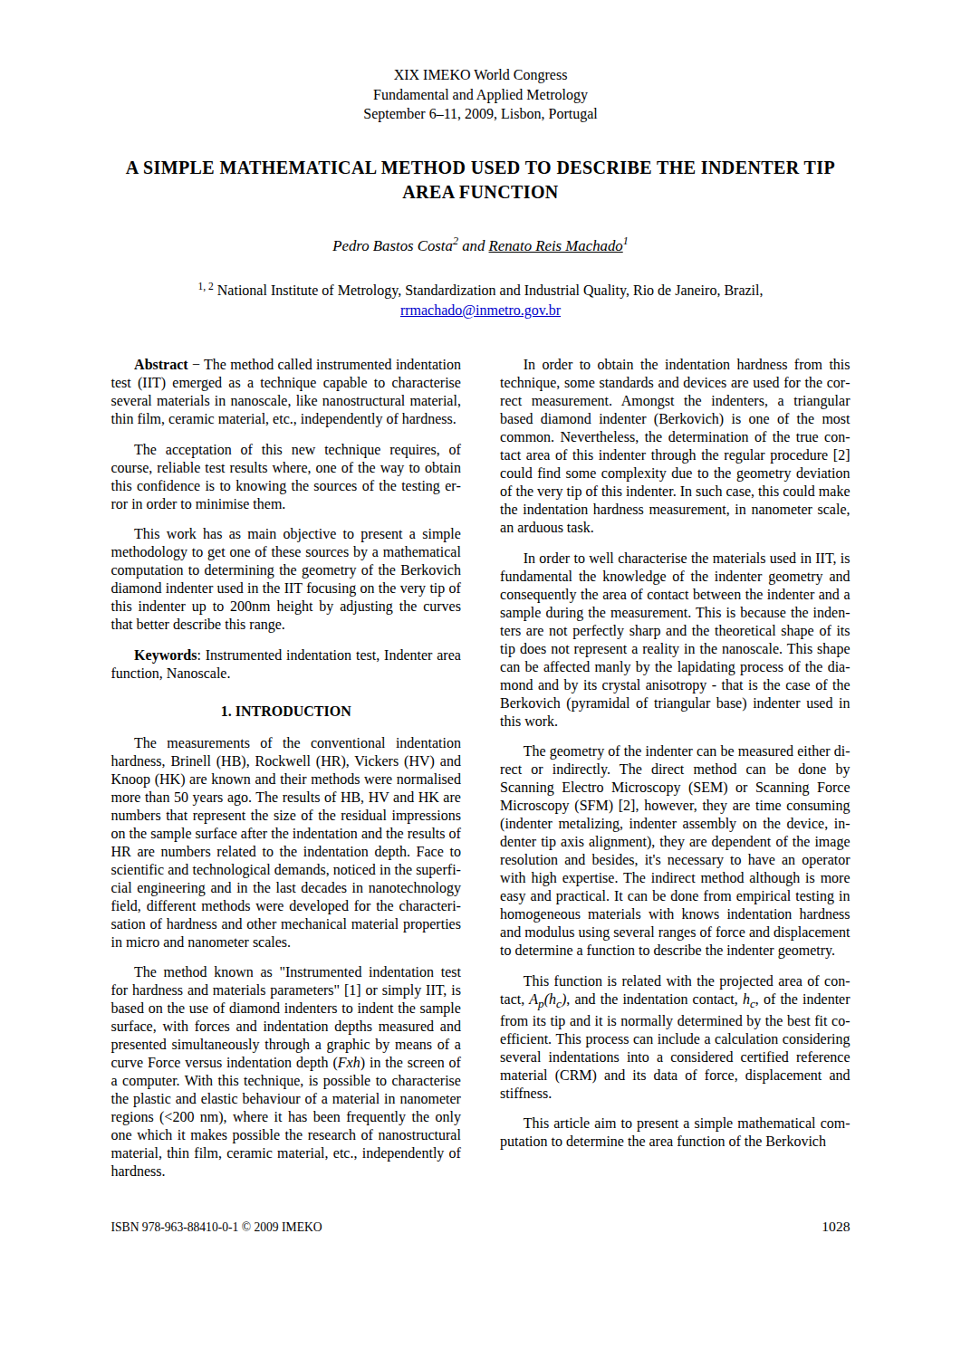XIX IMEKO World Congress
Fundamental and Applied Metrology
September 6–11, 2009, Lisbon, Portugal
A Simple Mathematical Method Used to Describe the Indenter Tip Area Function
Pedro Bastos Costa2 and Renato Reis Machado1
1, 2 National Institute of Metrology, Standardization and Industrial Quality, Rio de Janeiro, Brazil,
rrmachado@inmetro.gov.br
Abstract − The method called instrumented indentation test (IIT) emerged as a technique capable to characterise several materials in nanoscale, like nanostructural material, thin film, ceramic material, etc., independently of hardness.
The acceptation of this new technique requires, of course, reliable test results where, one of the way to obtain this confidence is to knowing the sources of the testing error in order to minimise them.
This work has as main objective to present a simple methodology to get one of these sources by a mathematical computation to determining the geometry of the Berkovich diamond indenter used in the IIT focusing on the very tip of this indenter up to 200nm height by adjusting the curves that better describe this range.
Keywords: Instrumented indentation test, Indenter area function, Nanoscale.
1. Introduction
The measurements of the conventional indentation hardness, Brinell (HB), Rockwell (HR), Vickers (HV) and Knoop (HK) are known and their methods were normalised more than 50 years ago. The results of HB, HV and HK are numbers that represent the size of the residual impressions on the sample surface after the indentation and the results of HR are numbers related to the indentation depth. Face to scientific and technological demands, noticed in the superficial engineering and in the last decades in nanotechnology field, different methods were developed for the characterisation of hardness and other mechanical material properties in micro and nanometer scales.
The method known as "Instrumented indentation test for hardness and materials parameters" [1] or simply IIT, is based on the use of diamond indenters to indent the sample surface, with forces and indentation depths measured and presented simultaneously through a graphic by means of a curve Force versus indentation depth (Fxh) in the screen of a computer. With this technique, is possible to characterise the plastic and elastic behaviour of a material in nanometer regions (<200 nm), where it has been frequently the only one which it makes possible the research of nanostructural material, thin film, ceramic material, etc., independently of hardness.
In order to obtain the indentation hardness from this technique, some standards and devices are used for the correct measurement. Amongst the indenters, a triangular based diamond indenter (Berkovich) is one of the most common. Nevertheless, the determination of the true contact area of this indenter through the regular procedure [2] could find some complexity due to the geometry deviation of the very tip of this indenter. In such case, this could make the indentation hardness measurement, in nanometer scale, an arduous task.
In order to well characterise the materials used in IIT, is fundamental the knowledge of the indenter geometry and consequently the area of contact between the indenter and a sample during the measurement. This is because the indenters are not perfectly sharp and the theoretical shape of its tip does not represent a reality in the nanoscale. This shape can be affected manly by the lapidating process of the diamond and by its crystal anisotropy - that is the case of the Berkovich (pyramidal of triangular base) indenter used in this work.
The geometry of the indenter can be measured either direct or indirectly. The direct method can be done by Scanning Electro Microscopy (SEM) or Scanning Force Microscopy (SFM) [2], however, they are time consuming (indenter metalizing, indenter assembly on the device, indenter tip axis alignment), they are dependent of the image resolution and besides, it's necessary to have an operator with high expertise. The indirect method although is more easy and practical. It can be done from empirical testing in homogeneous materials with knows indentation hardness and modulus using several ranges of force and displacement to determine a function to describe the indenter geometry.
This function is related with the projected area of contact, Ap(hc), and the indentation contact, hc, of the indenter from its tip and it is normally determined by the best fit coefficient. This process can include a calculation considering several indentations into a considered certified reference material (CRM) and its data of force, displacement and stiffness.
This article aim to present a simple mathematical computation to determine the area function of the Berkovich
ISBN 978-963-88410-0-1 © 2009 IMEKO 1028